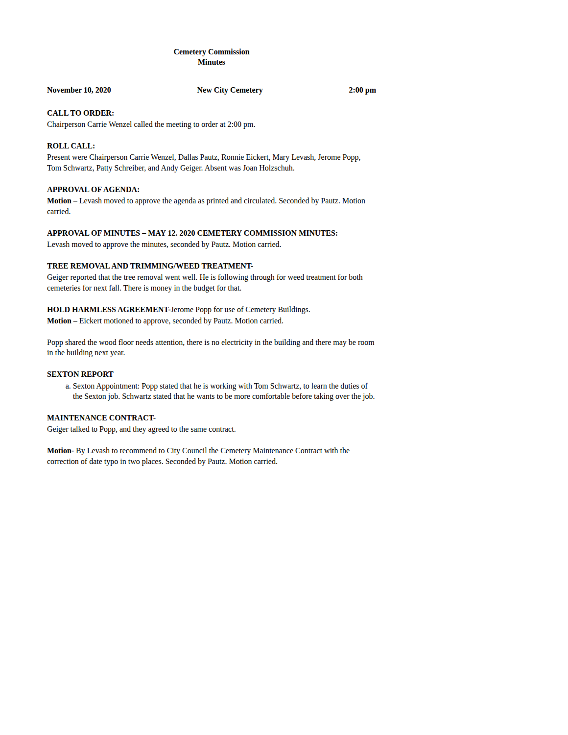Cemetery Commission
Minutes
November 10, 2020 New City Cemetery 2:00 pm
Call to Order:
Chairperson Carrie Wenzel called the meeting to order at 2:00 pm.
Roll Call:
Present were Chairperson Carrie Wenzel, Dallas Pautz, Ronnie Eickert, Mary Levash, Jerome Popp, Tom Schwartz, Patty Schreiber, and Andy Geiger. Absent was Joan Holzschuh.
Approval of Agenda:
Motion – Levash moved to approve the agenda as printed and circulated. Seconded by Pautz. Motion carried.
Approval of Minutes – May 12. 2020 Cemetery Commission Minutes:
Levash moved to approve the minutes, seconded by Pautz. Motion carried.
Tree Removal and Trimming/Weed Treatment-
Geiger reported that the tree removal went well. He is following through for weed treatment for both cemeteries for next fall. There is money in the budget for that.
HOLD HARMLESS AGREEMENT-Jerome Popp for use of Cemetery Buildings.
Motion – Eickert motioned to approve, seconded by Pautz. Motion carried.
Popp shared the wood floor needs attention, there is no electricity in the building and there may be room in the building next year.
Sexton Report
Sexton Appointment: Popp stated that he is working with Tom Schwartz, to learn the duties of the Sexton job. Schwartz stated that he wants to be more comfortable before taking over the job.
Maintenance Contract-
Geiger talked to Popp, and they agreed to the same contract.
Motion- By Levash to recommend to City Council the Cemetery Maintenance Contract with the correction of date typo in two places. Seconded by Pautz. Motion carried.